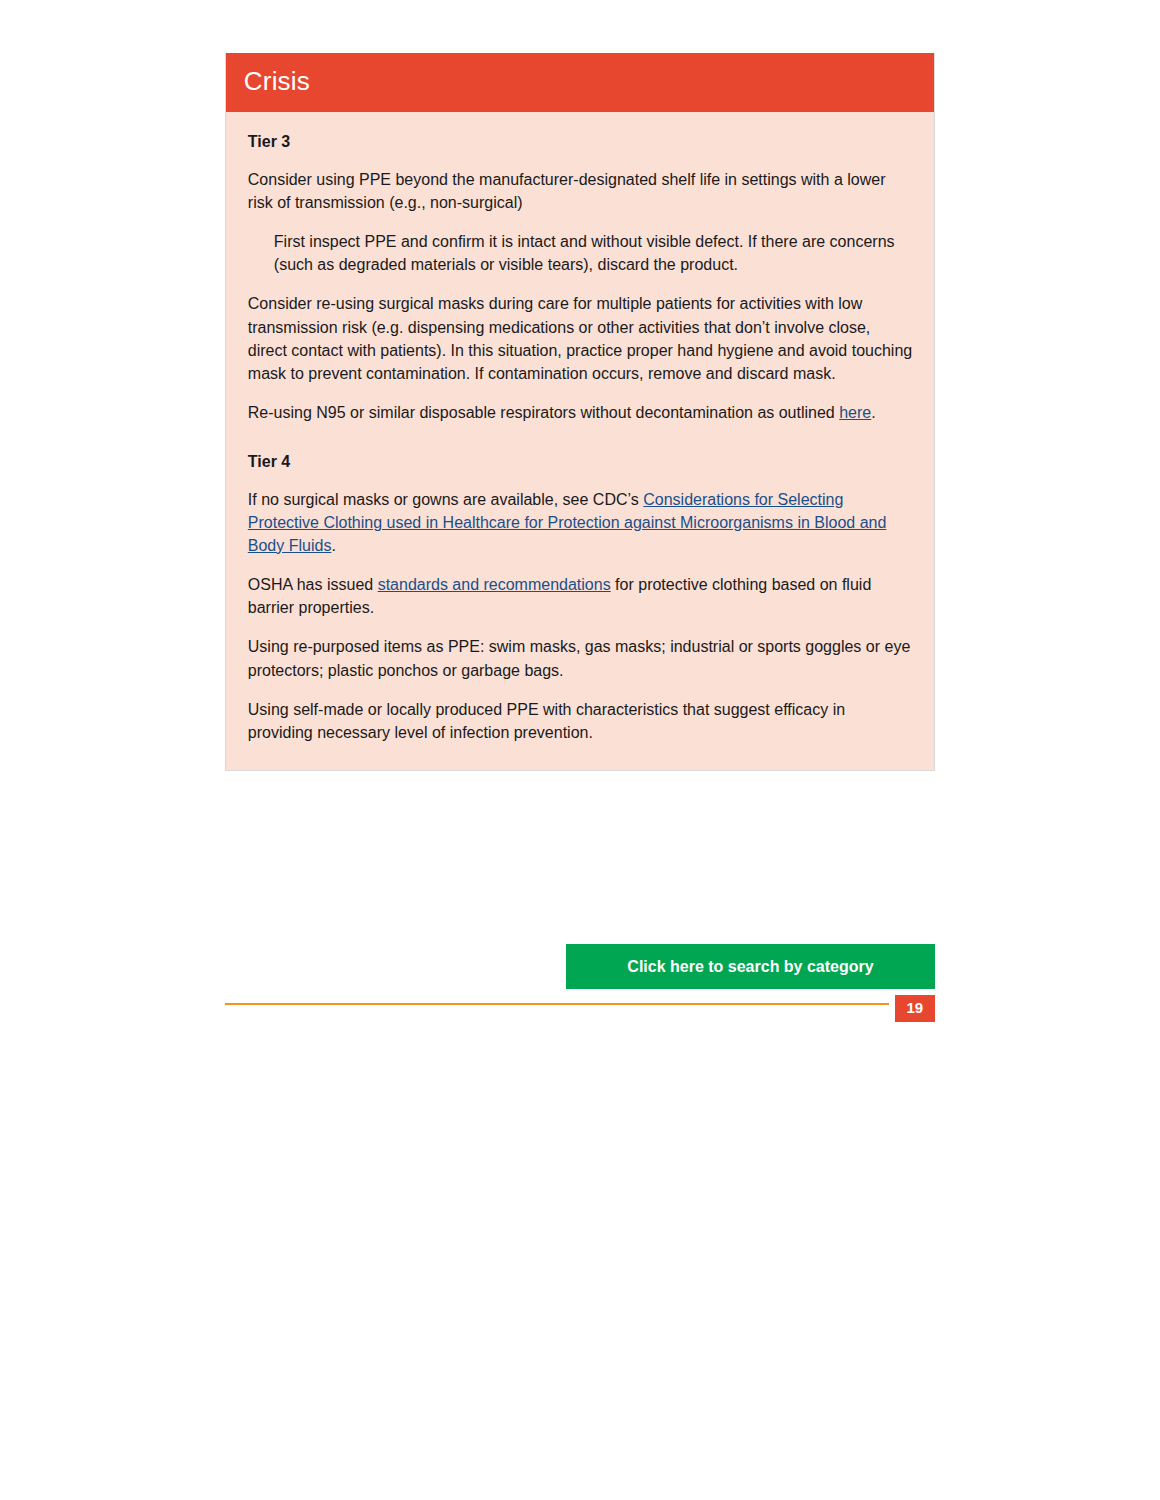Crisis
Tier 3
Consider using PPE beyond the manufacturer-designated shelf life in settings with a lower risk of transmission (e.g., non-surgical)
First inspect PPE and confirm it is intact and without visible defect. If there are concerns (such as degraded materials or visible tears), discard the product.
Consider re-using surgical masks during care for multiple patients for activities with low transmission risk (e.g. dispensing medications or other activities that don’t involve close, direct contact with patients). In this situation, practice proper hand hygiene and avoid touching mask to prevent contamination. If contamination occurs, remove and discard mask.
Re-using N95 or similar disposable respirators without decontamination as outlined here.
Tier 4
If no surgical masks or gowns are available, see CDC’s Considerations for Selecting Protective Clothing used in Healthcare for Protection against Microorganisms in Blood and Body Fluids.
OSHA has issued standards and recommendations for protective clothing based on fluid barrier properties.
Using re-purposed items as PPE: swim masks, gas masks; industrial or sports goggles or eye protectors; plastic ponchos or garbage bags.
Using self-made or locally produced PPE with characteristics that suggest efficacy in providing necessary level of infection prevention.
Click here to search by category
19